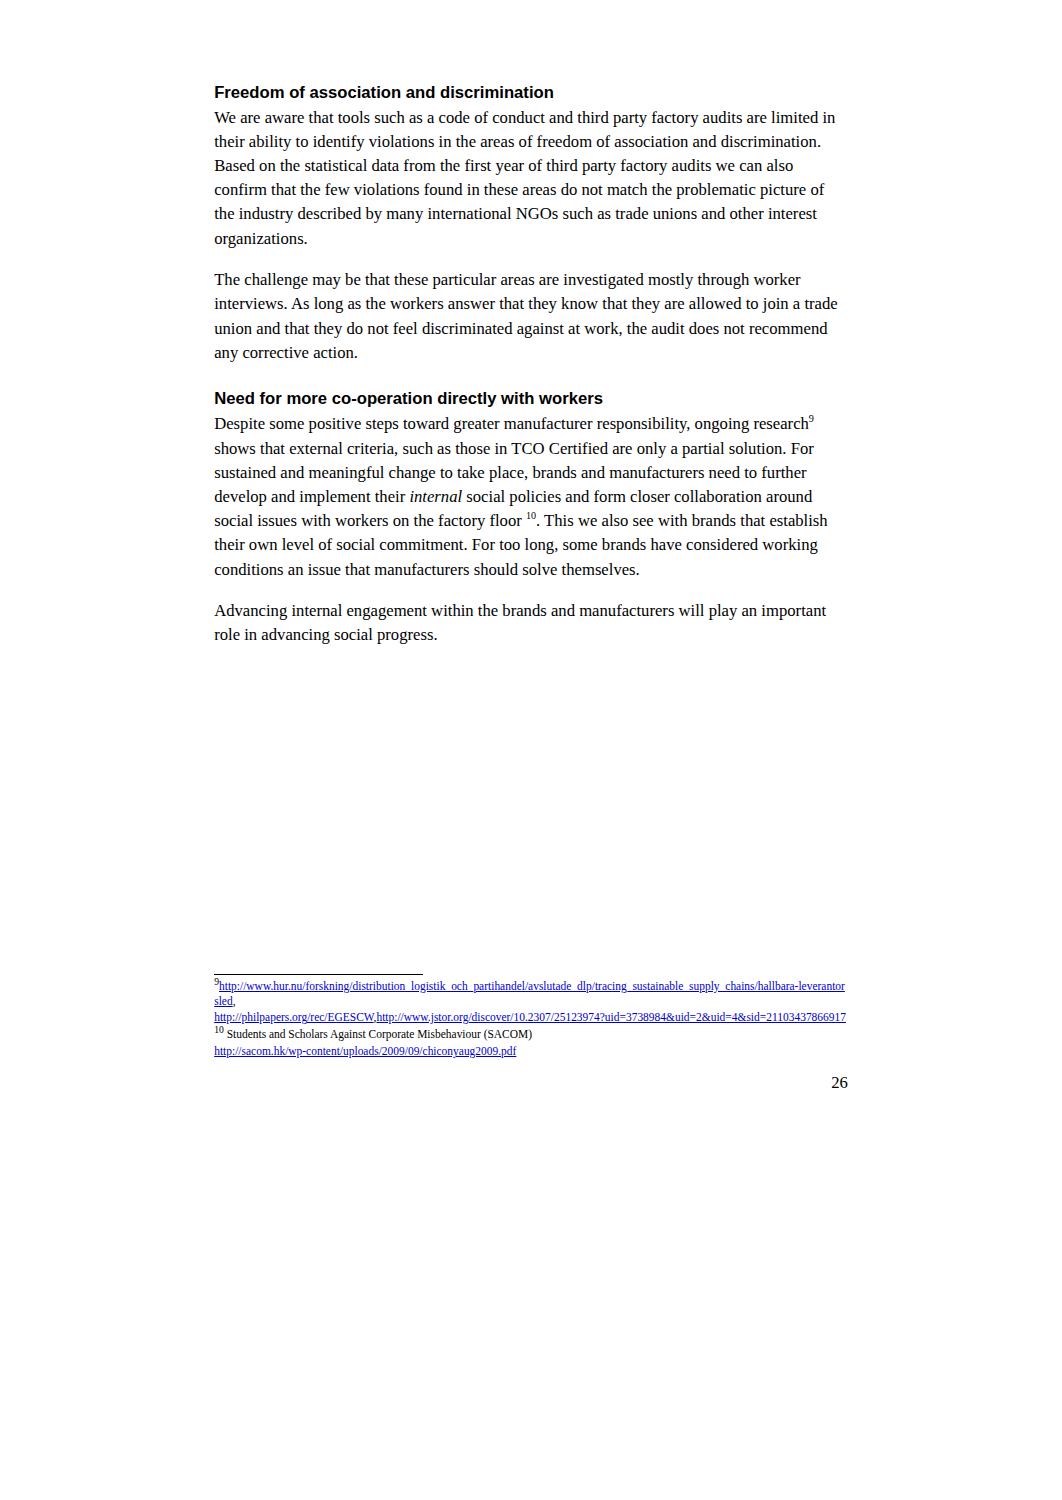Freedom of association and discrimination
We are aware that tools such as a code of conduct and third party factory audits are limited in their ability to identify violations in the areas of freedom of association and discrimination. Based on the statistical data from the first year of third party factory audits we can also confirm that the few violations found in these areas do not match the problematic picture of the industry described by many international NGOs such as trade unions and other interest organizations.
The challenge may be that these particular areas are investigated mostly through worker interviews. As long as the workers answer that they know that they are allowed to join a trade union and that they do not feel discriminated against at work, the audit does not recommend any corrective action.
Need for more co-operation directly with workers
Despite some positive steps toward greater manufacturer responsibility, ongoing research9 shows that external criteria, such as those in TCO Certified are only a partial solution. For sustained and meaningful change to take place, brands and manufacturers need to further develop and implement their internal social policies and form closer collaboration around social issues with workers on the factory floor 10. This we also see with brands that establish their own level of social commitment. For too long, some brands have considered working conditions an issue that manufacturers should solve themselves.
Advancing internal engagement within the brands and manufacturers will play an important role in advancing social progress.
9 http://www.hur.nu/forskning/distribution_logistik_och_partihandel/avslutade_dlp/tracing_sustainable_supply_chains/hallbara-leverantorsled,
http://philpapers.org/rec/EGESCW,http://www.jstor.org/discover/10.2307/25123974?uid=3738984&uid=2&uid=4&sid=21103437866917
10 Students and Scholars Against Corporate Misbehaviour (SACOM)
http://sacom.hk/wp-content/uploads/2009/09/chiconyaug2009.pdf
26